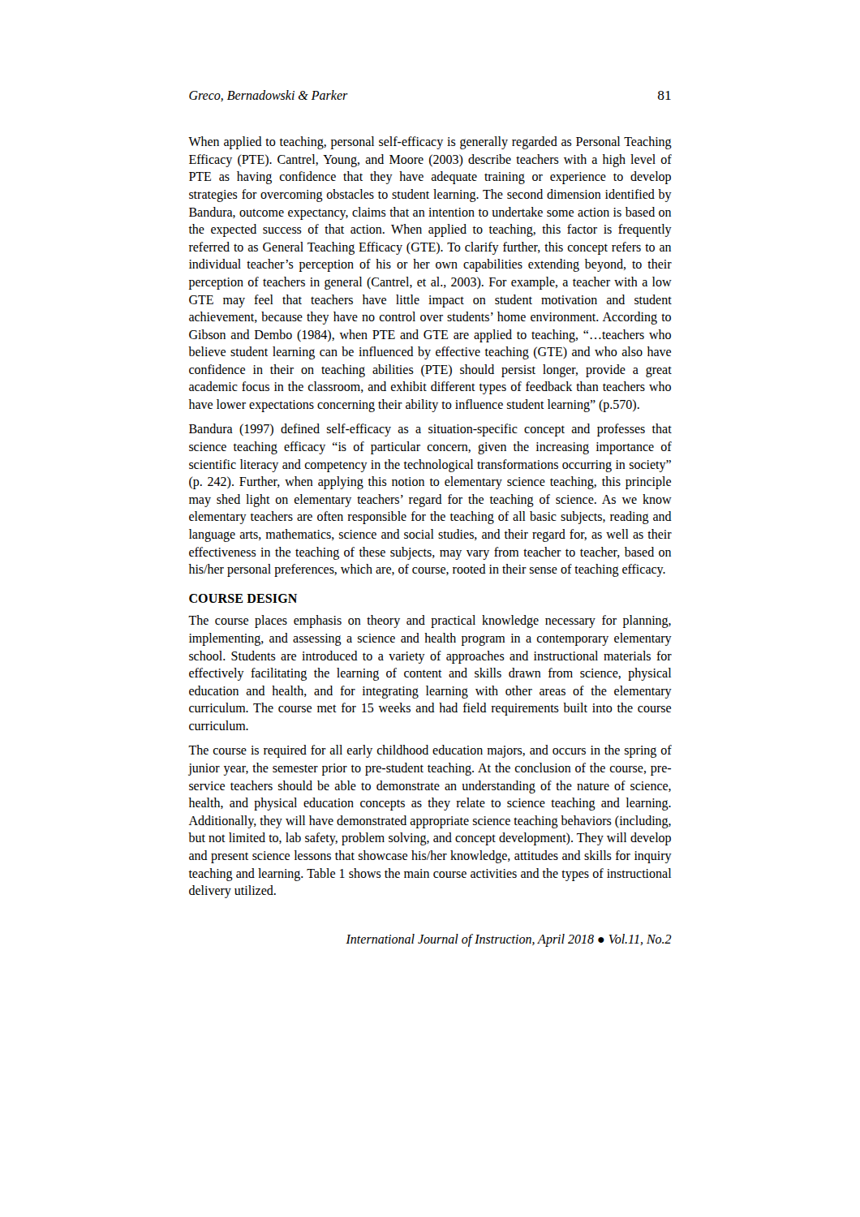Greco, Bernadowski & Parker 81
When applied to teaching, personal self-efficacy is generally regarded as Personal Teaching Efficacy (PTE). Cantrel, Young, and Moore (2003) describe teachers with a high level of PTE as having confidence that they have adequate training or experience to develop strategies for overcoming obstacles to student learning. The second dimension identified by Bandura, outcome expectancy, claims that an intention to undertake some action is based on the expected success of that action. When applied to teaching, this factor is frequently referred to as General Teaching Efficacy (GTE). To clarify further, this concept refers to an individual teacher’s perception of his or her own capabilities extending beyond, to their perception of teachers in general (Cantrel, et al., 2003). For example, a teacher with a low GTE may feel that teachers have little impact on student motivation and student achievement, because they have no control over students’ home environment. According to Gibson and Dembo (1984), when PTE and GTE are applied to teaching, “…teachers who believe student learning can be influenced by effective teaching (GTE) and who also have confidence in their on teaching abilities (PTE) should persist longer, provide a great academic focus in the classroom, and exhibit different types of feedback than teachers who have lower expectations concerning their ability to influence student learning” (p.570).
Bandura (1997) defined self-efficacy as a situation-specific concept and professes that science teaching efficacy “is of particular concern, given the increasing importance of scientific literacy and competency in the technological transformations occurring in society” (p. 242). Further, when applying this notion to elementary science teaching, this principle may shed light on elementary teachers’ regard for the teaching of science. As we know elementary teachers are often responsible for the teaching of all basic subjects, reading and language arts, mathematics, science and social studies, and their regard for, as well as their effectiveness in the teaching of these subjects, may vary from teacher to teacher, based on his/her personal preferences, which are, of course, rooted in their sense of teaching efficacy.
Course Design
The course places emphasis on theory and practical knowledge necessary for planning, implementing, and assessing a science and health program in a contemporary elementary school. Students are introduced to a variety of approaches and instructional materials for effectively facilitating the learning of content and skills drawn from science, physical education and health, and for integrating learning with other areas of the elementary curriculum. The course met for 15 weeks and had field requirements built into the course curriculum.
The course is required for all early childhood education majors, and occurs in the spring of junior year, the semester prior to pre-student teaching. At the conclusion of the course, pre-service teachers should be able to demonstrate an understanding of the nature of science, health, and physical education concepts as they relate to science teaching and learning. Additionally, they will have demonstrated appropriate science teaching behaviors (including, but not limited to, lab safety, problem solving, and concept development). They will develop and present science lessons that showcase his/her knowledge, attitudes and skills for inquiry teaching and learning. Table 1 shows the main course activities and the types of instructional delivery utilized.
International Journal of Instruction, April 2018 ● Vol.11, No.2